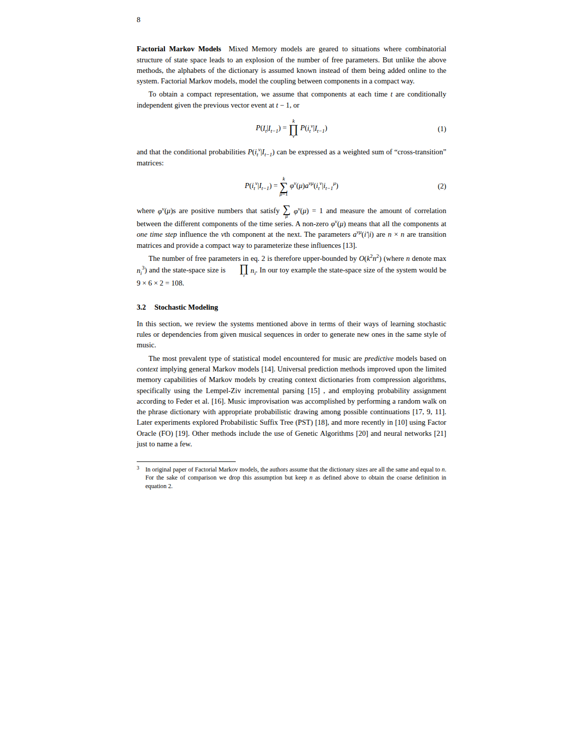8
Factorial Markov Models Mixed Memory models are geared to situations where combinatorial structure of state space leads to an explosion of the number of free parameters. But unlike the above methods, the alphabets of the dictionary is assumed known instead of them being added online to the system. Factorial Markov models, model the coupling between components in a compact way.
To obtain a compact representation, we assume that components at each time t are conditionally independent given the previous vector event at t − 1, or
P(It|It−1) = k ∏ ν P(itν|It−1)
(1)
and that the conditional probabilities P(itν|It−1) can be expressed as a weighted sum of “cross-transition” matrices:
P(itν|It−1) = k ∑ μ=1 φν(μ)aνμ(itν|it−1μ)
(2)
where φν(μ)s are positive numbers that satisfy ∑μ φν(μ) = 1 and measure the amount of correlation between the different components of the time series. A non-zero φν(μ) means that all the components at one time step influence the νth component at the next. The parameters aνμ(i′|i) are n × n are transition matrices and provide a compact way to parameterize these influences [13].
The number of free parameters in eq. 2 is therefore upper-bounded by O(k2n2) (where n denote max ni3) and the state-space size is ∏i ni. In our toy example the state-space size of the system would be 9 × 6 × 2 = 108.
3.2 Stochastic Modeling
In this section, we review the systems mentioned above in terms of their ways of learning stochastic rules or dependencies from given musical sequences in order to generate new ones in the same style of music.
The most prevalent type of statistical model encountered for music are predictive models based on context implying general Markov models [14]. Universal prediction methods improved upon the limited memory capabilities of Markov models by creating context dictionaries from compression algorithms, specifically using the Lempel-Ziv incremental parsing [15] , and employing probability assignment according to Feder et al. [16]. Music improvisation was accomplished by performing a random walk on the phrase dictionary with appropriate probabilistic drawing among possible continuations [17, 9, 11]. Later experiments explored Probabilistic Suffix Tree (PST) [18], and more recently in [10] using Factor Oracle (FO) [19]. Other methods include the use of Genetic Algorithms [20] and neural networks [21] just to name a few.
3 In original paper of Factorial Markov models, the authors assume that the dictionary sizes are all the same and equal to n. For the sake of comparison we drop this assumption but keep n as defined above to obtain the coarse definition in equation 2.